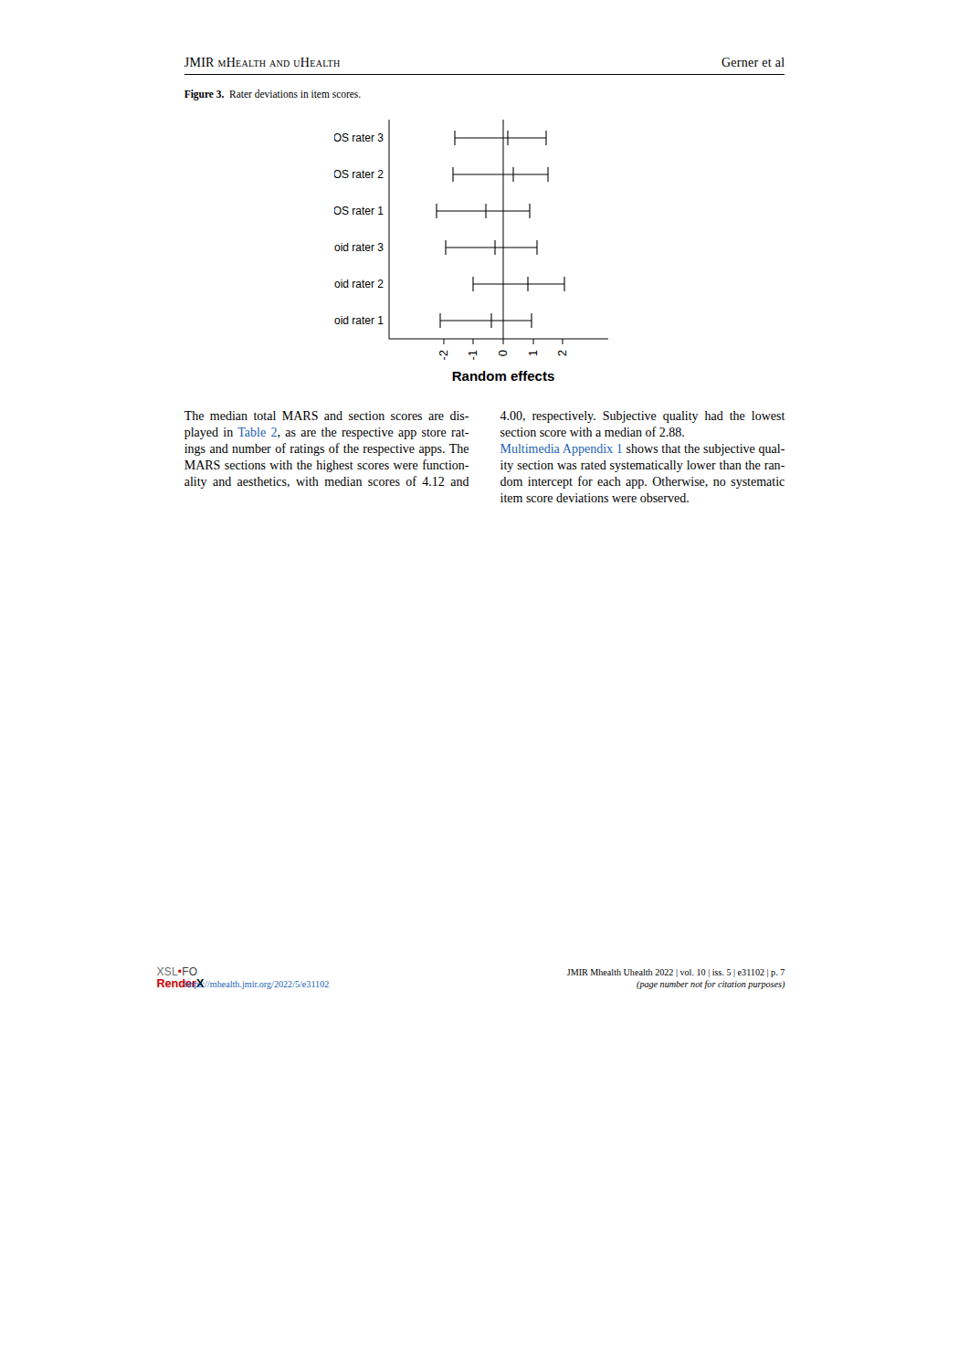JMIR mHealth and uHealth
Gerner et al
Figure 3. Rater deviations in item scores.
iOS rater 3 iOS rater 2 iOS rater 1 Android rater 3 Android rater 2 Android rater 1 -2 -1 0 1 2 Random effects
The median total MARS and section scores are displayed in Table 2, as are the respective app store ratings and number of ratings of the respective apps. The MARS sections with the highest scores were functionality and aesthetics, with median scores of 4.12 and 4.00, respectively. Subjective quality had the lowest section score with a median of 2.88.
Multimedia Appendix 1 shows that the subjective quality section was rated systematically lower than the random intercept for each app. Otherwise, no systematic item score deviations were observed.
XSL•FO
RenderX
https://mhealth.jmir.org/2022/5/e31102
JMIR Mhealth Uhealth 2022 | vol. 10 | iss. 5 | e31102 | p. 7
(page number not for citation purposes)